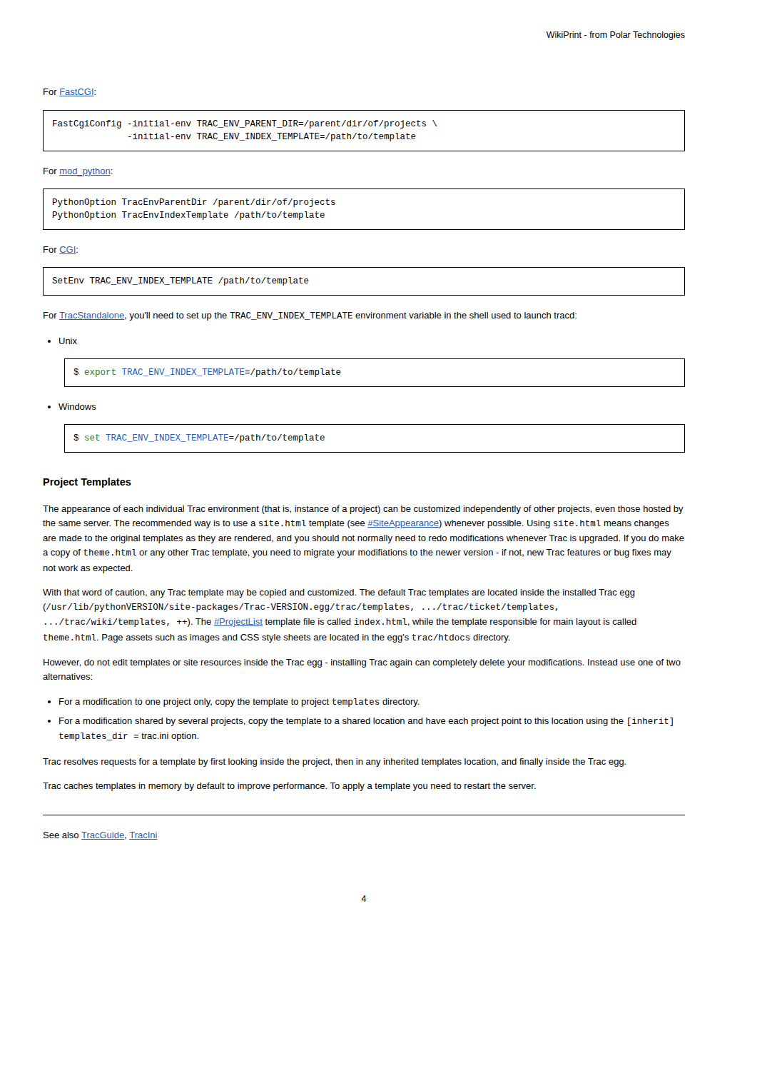WikiPrint - from Polar Technologies
For FastCGI:
FastCgiConfig -initial-env TRAC_ENV_PARENT_DIR=/parent/dir/of/projects \
              -initial-env TRAC_ENV_INDEX_TEMPLATE=/path/to/template
For mod_python:
PythonOption TracEnvParentDir /parent/dir/of/projects
PythonOption TracEnvIndexTemplate /path/to/template
For CGI:
SetEnv TRAC_ENV_INDEX_TEMPLATE /path/to/template
For TracStandalone, you'll need to set up the TRAC_ENV_INDEX_TEMPLATE environment variable in the shell used to launch tracd:
Unix
$ export TRAC_ENV_INDEX_TEMPLATE=/path/to/template
Windows
$ set TRAC_ENV_INDEX_TEMPLATE=/path/to/template
Project Templates
The appearance of each individual Trac environment (that is, instance of a project) can be customized independently of other projects, even those hosted by the same server. The recommended way is to use a site.html template (see #SiteAppearance) whenever possible. Using site.html means changes are made to the original templates as they are rendered, and you should not normally need to redo modifications whenever Trac is upgraded. If you do make a copy of theme.html or any other Trac template, you need to migrate your modifiations to the newer version - if not, new Trac features or bug fixes may not work as expected.
With that word of caution, any Trac template may be copied and customized. The default Trac templates are located inside the installed Trac egg (/usr/lib/pythonVERSION/site-packages/Trac-VERSION.egg/trac/templates, .../trac/ticket/templates, .../trac/wiki/templates, ++). The #ProjectList template file is called index.html, while the template responsible for main layout is called theme.html. Page assets such as images and CSS style sheets are located in the egg's trac/htdocs directory.
However, do not edit templates or site resources inside the Trac egg - installing Trac again can completely delete your modifications. Instead use one of two alternatives:
For a modification to one project only, copy the template to project templates directory.
For a modification shared by several projects, copy the template to a shared location and have each project point to this location using the [inherit] templates_dir = trac.ini option.
Trac resolves requests for a template by first looking inside the project, then in any inherited templates location, and finally inside the Trac egg.
Trac caches templates in memory by default to improve performance. To apply a template you need to restart the server.
See also TracGuide, TracIni
4